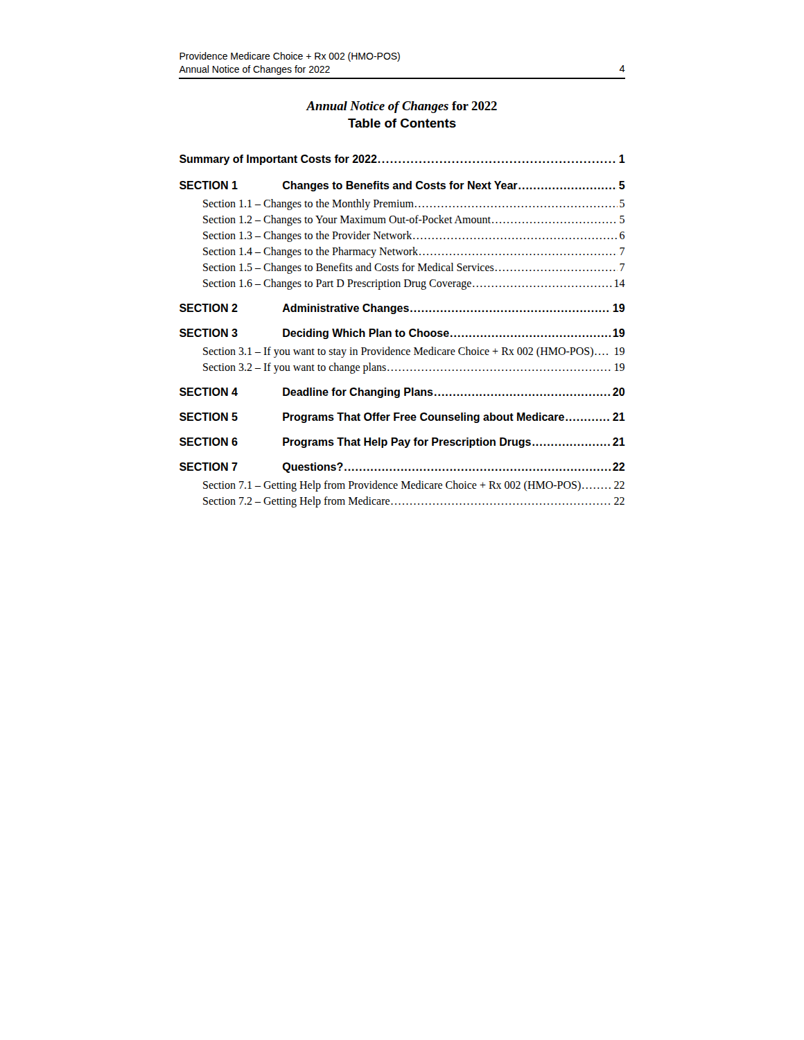Providence Medicare Choice + Rx 002 (HMO-POS) Annual Notice of Changes for 2022
4
Annual Notice of Changes for 2022
Table of Contents
Summary of Important Costs for 2022 .......................................................................... 1
SECTION 1 Changes to Benefits and Costs for Next Year ................................. 5
Section 1.1 – Changes to the Monthly Premium ......................................................... 5
Section 1.2 – Changes to Your Maximum Out-of-Pocket Amount .......................................... 5
Section 1.3 – Changes to the Provider Network ......................................................... 6
Section 1.4 – Changes to the Pharmacy Network ....................................................... 7
Section 1.5 – Changes to Benefits and Costs for Medical Services ........................................ 7
Section 1.6 – Changes to Part D Prescription Drug Coverage ............................................... 14
SECTION 2 Administrative Changes .................................................................... 19
SECTION 3 Deciding Which Plan to Choose ...................................................... 19
Section 3.1 – If you want to stay in Providence Medicare Choice + Rx 002 (HMO-POS) .... 19
Section 3.2 – If you want to change plans .............................................................. 19
SECTION 4 Deadline for Changing Plans ........................................................... 20
SECTION 5 Programs That Offer Free Counseling about Medicare ................. 21
SECTION 6 Programs That Help Pay for Prescription Drugs ............................ 21
SECTION 7 Questions? ......................................................................................... 22
Section 7.1 – Getting Help from Providence Medicare Choice + Rx 002 (HMO-POS) ......... 22
Section 7.2 – Getting Help from Medicare ............................................................. 22